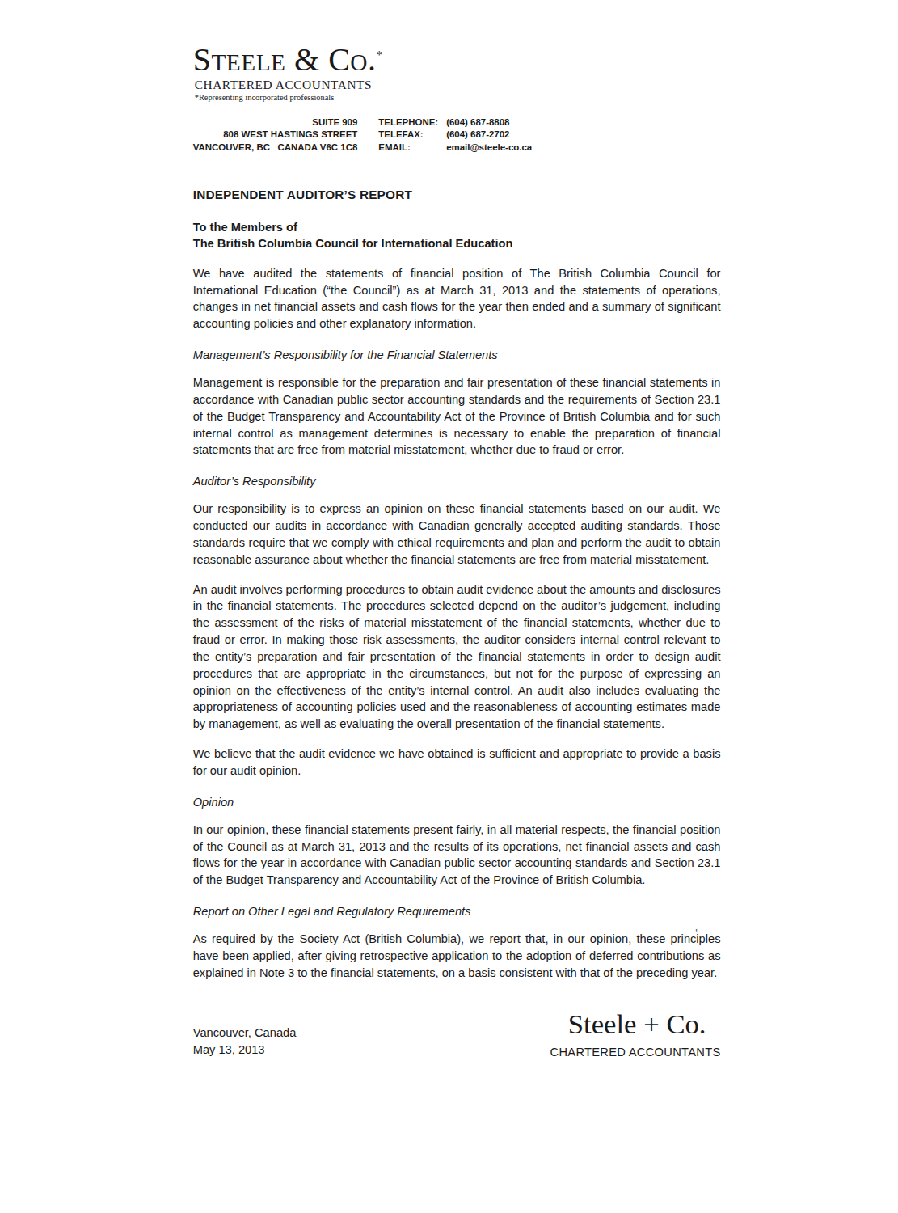STEELE & CO.*
CHARTERED ACCOUNTANTS
*Representing incorporated professionals
| SUITE 909 | TELEPHONE: | (604) 687-8808 |
| 808 WEST HASTINGS STREET | TELEFAX: | (604) 687-2702 |
| VANCOUVER, BC CANADA V6C 1C8 | EMAIL: | email@steele-co.ca |
INDEPENDENT AUDITOR’S REPORT
To the Members of
The British Columbia Council for International Education
We have audited the statements of financial position of The British Columbia Council for International Education (“the Council”) as at March 31, 2013 and the statements of operations, changes in net financial assets and cash flows for the year then ended and a summary of significant accounting policies and other explanatory information.
Management’s Responsibility for the Financial Statements
Management is responsible for the preparation and fair presentation of these financial statements in accordance with Canadian public sector accounting standards and the requirements of Section 23.1 of the Budget Transparency and Accountability Act of the Province of British Columbia and for such internal control as management determines is necessary to enable the preparation of financial statements that are free from material misstatement, whether due to fraud or error.
Auditor’s Responsibility
Our responsibility is to express an opinion on these financial statements based on our audit. We conducted our audits in accordance with Canadian generally accepted auditing standards. Those standards require that we comply with ethical requirements and plan and perform the audit to obtain reasonable assurance about whether the financial statements are free from material misstatement.
An audit involves performing procedures to obtain audit evidence about the amounts and disclosures in the financial statements. The procedures selected depend on the auditor’s judgement, including the assessment of the risks of material misstatement of the financial statements, whether due to fraud or error. In making those risk assessments, the auditor considers internal control relevant to the entity’s preparation and fair presentation of the financial statements in order to design audit procedures that are appropriate in the circumstances, but not for the purpose of expressing an opinion on the effectiveness of the entity’s internal control. An audit also includes evaluating the appropriateness of accounting policies used and the reasonableness of accounting estimates made by management, as well as evaluating the overall presentation of the financial statements.
We believe that the audit evidence we have obtained is sufficient and appropriate to provide a basis for our audit opinion.
Opinion
In our opinion, these financial statements present fairly, in all material respects, the financial position of the Council as at March 31, 2013 and the results of its operations, net financial assets and cash flows for the year in accordance with Canadian public sector accounting standards and Section 23.1 of the Budget Transparency and Accountability Act of the Province of British Columbia.
Report on Other Legal and Regulatory Requirements
As required by the Society Act (British Columbia), we report that, in our opinion, these principles have been applied, after giving retrospective application to the adoption of deferred contributions as explained in Note 3 to the financial statements, on a basis consistent with that of the preceding year.
'
Vancouver, Canada
May 13, 2013
Steele + Co.
CHARTERED ACCOUNTANTS